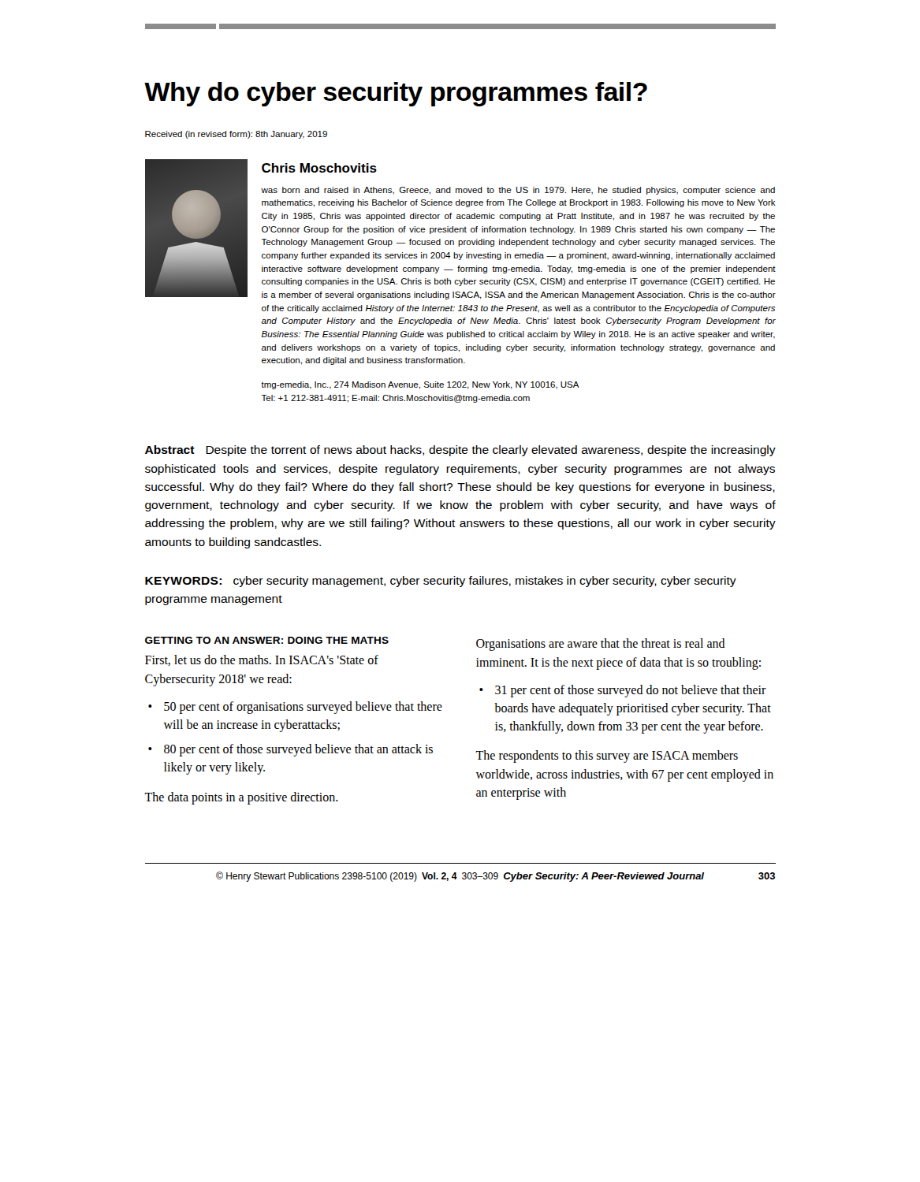Why do cyber security programmes fail?
Received (in revised form): 8th January, 2019
Chris Moschovitis
was born and raised in Athens, Greece, and moved to the US in 1979. Here, he studied physics, computer science and mathematics, receiving his Bachelor of Science degree from The College at Brockport in 1983. Following his move to New York City in 1985, Chris was appointed director of academic computing at Pratt Institute, and in 1987 he was recruited by the O'Connor Group for the position of vice president of information technology. In 1989 Chris started his own company — The Technology Management Group — focused on providing independent technology and cyber security managed services. The company further expanded its services in 2004 by investing in emedia — a prominent, award-winning, internationally acclaimed interactive software development company — forming tmg-emedia. Today, tmg-emedia is one of the premier independent consulting companies in the USA. Chris is both cyber security (CSX, CISM) and enterprise IT governance (CGEIT) certified. He is a member of several organisations including ISACA, ISSA and the American Management Association. Chris is the co-author of the critically acclaimed History of the Internet: 1843 to the Present, as well as a contributor to the Encyclopedia of Computers and Computer History and the Encyclopedia of New Media. Chris' latest book Cybersecurity Program Development for Business: The Essential Planning Guide was published to critical acclaim by Wiley in 2018. He is an active speaker and writer, and delivers workshops on a variety of topics, including cyber security, information technology strategy, governance and execution, and digital and business transformation.
tmg-emedia, Inc., 274 Madison Avenue, Suite 1202, New York, NY 10016, USA
Tel: +1 212-381-4911; E-mail: Chris.Moschovitis@tmg-emedia.com
Abstract Despite the torrent of news about hacks, despite the clearly elevated awareness, despite the increasingly sophisticated tools and services, despite regulatory requirements, cyber security programmes are not always successful. Why do they fail? Where do they fall short? These should be key questions for everyone in business, government, technology and cyber security. If we know the problem with cyber security, and have ways of addressing the problem, why are we still failing? Without answers to these questions, all our work in cyber security amounts to building sandcastles.
KEYWORDS: cyber security management, cyber security failures, mistakes in cyber security, cyber security programme management
Getting to an answer: doing the maths
First, let us do the maths. In ISACA's 'State of Cybersecurity 2018' we read:
50 per cent of organisations surveyed believe that there will be an increase in cyberattacks;
80 per cent of those surveyed believe that an attack is likely or very likely.
The data points in a positive direction.
Organisations are aware that the threat is real and imminent. It is the next piece of data that is so troubling:
31 per cent of those surveyed do not believe that their boards have adequately prioritised cyber security. That is, thankfully, down from 33 per cent the year before.
The respondents to this survey are ISACA members worldwide, across industries, with 67 per cent employed in an enterprise with
© Henry Stewart Publications 2398-5100 (2019) Vol. 2, 4 303–309 Cyber Security: A Peer-Reviewed Journal 303